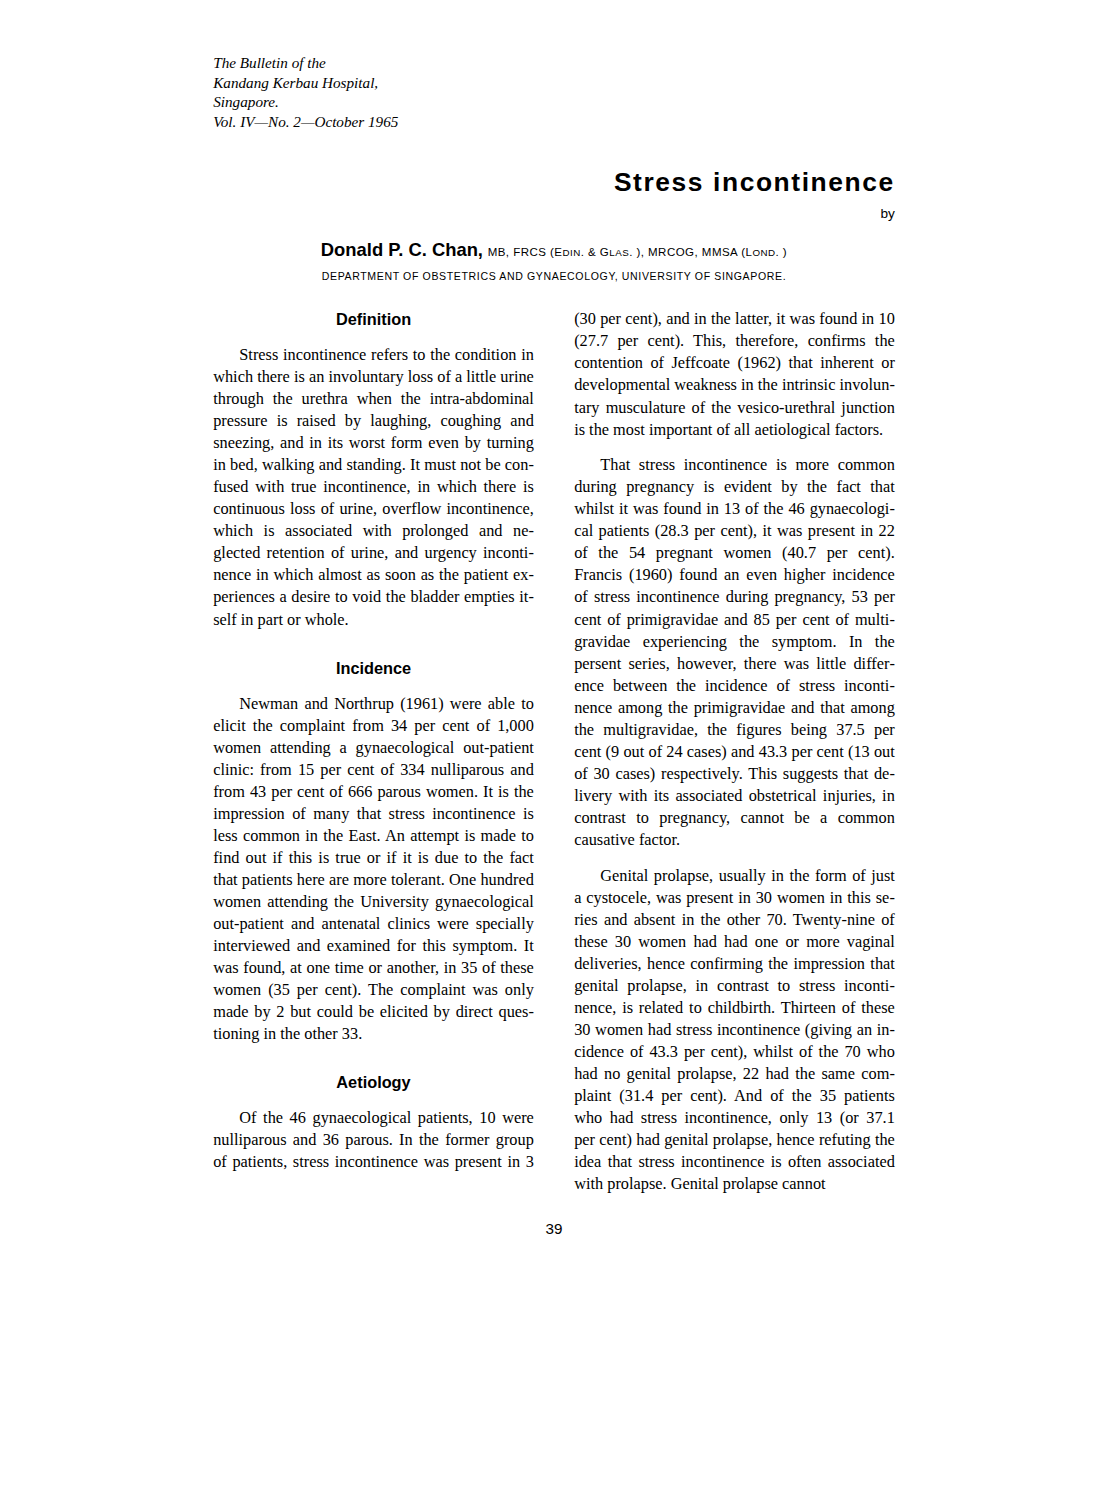The Bulletin of the
Kandang Kerbau Hospital,
Singapore.
Vol. IV—No. 2—October 1965
Stress incontinence
by
Donald P. C. Chan, MB, FRCS (EDIN. & GLAS. ), MRCOG, MMSA (LOND. )
DEPARTMENT OF OBSTETRICS AND GYNAECOLOGY, UNIVERSITY OF SINGAPORE.
Definition
Stress incontinence refers to the condition in which there is an involuntary loss of a little urine through the urethra when the intra-abdominal pressure is raised by laughing, coughing and sneezing, and in its worst form even by turning in bed, walking and standing. It must not be confused with true incontinence, in which there is continuous loss of urine, overflow incontinence, which is associated with prolonged and neglected retention of urine, and urgency incontinence in which almost as soon as the patient experiences a desire to void the bladder empties itself in part or whole.
Incidence
Newman and Northrup (1961) were able to elicit the complaint from 34 per cent of 1,000 women attending a gynaecological out-patient clinic: from 15 per cent of 334 nulliparous and from 43 per cent of 666 parous women. It is the impression of many that stress incontinence is less common in the East. An attempt is made to find out if this is true or if it is due to the fact that patients here are more tolerant. One hundred women attending the University gynaecological out-patient and antenatal clinics were specially interviewed and examined for this symptom. It was found, at one time or another, in 35 of these women (35 per cent). The complaint was only made by 2 but could be elicited by direct questioning in the other 33.
Aetiology
Of the 46 gynaecological patients, 10 were nulliparous and 36 parous. In the former group of patients, stress incontinence was present in 3 (30 per cent), and in the latter, it was found in 10 (27.7 per cent). This, therefore, confirms the contention of Jeffcoate (1962) that inherent or developmental weakness in the intrinsic involuntary musculature of the vesico-urethral junction is the most important of all aetiological factors.
That stress incontinence is more common during pregnancy is evident by the fact that whilst it was found in 13 of the 46 gynaecological patients (28.3 per cent), it was present in 22 of the 54 pregnant women (40.7 per cent). Francis (1960) found an even higher incidence of stress incontinence during pregnancy, 53 per cent of primigravidae and 85 per cent of multigravidae experiencing the symptom. In the persent series, however, there was little difference between the incidence of stress incontinence among the primigravidae and that among the multigravidae, the figures being 37.5 per cent (9 out of 24 cases) and 43.3 per cent (13 out of 30 cases) respectively. This suggests that delivery with its associated obstetrical injuries, in contrast to pregnancy, cannot be a common causative factor.
Genital prolapse, usually in the form of just a cystocele, was present in 30 women in this series and absent in the other 70. Twenty-nine of these 30 women had had one or more vaginal deliveries, hence confirming the impression that genital prolapse, in contrast to stress incontinence, is related to childbirth. Thirteen of these 30 women had stress incontinence (giving an incidence of 43.3 per cent), whilst of the 70 who had no genital prolapse, 22 had the same complaint (31.4 per cent). And of the 35 patients who had stress incontinence, only 13 (or 37.1 per cent) had genital prolapse, hence refuting the idea that stress incontinence is often associated with prolapse. Genital prolapse cannot
39